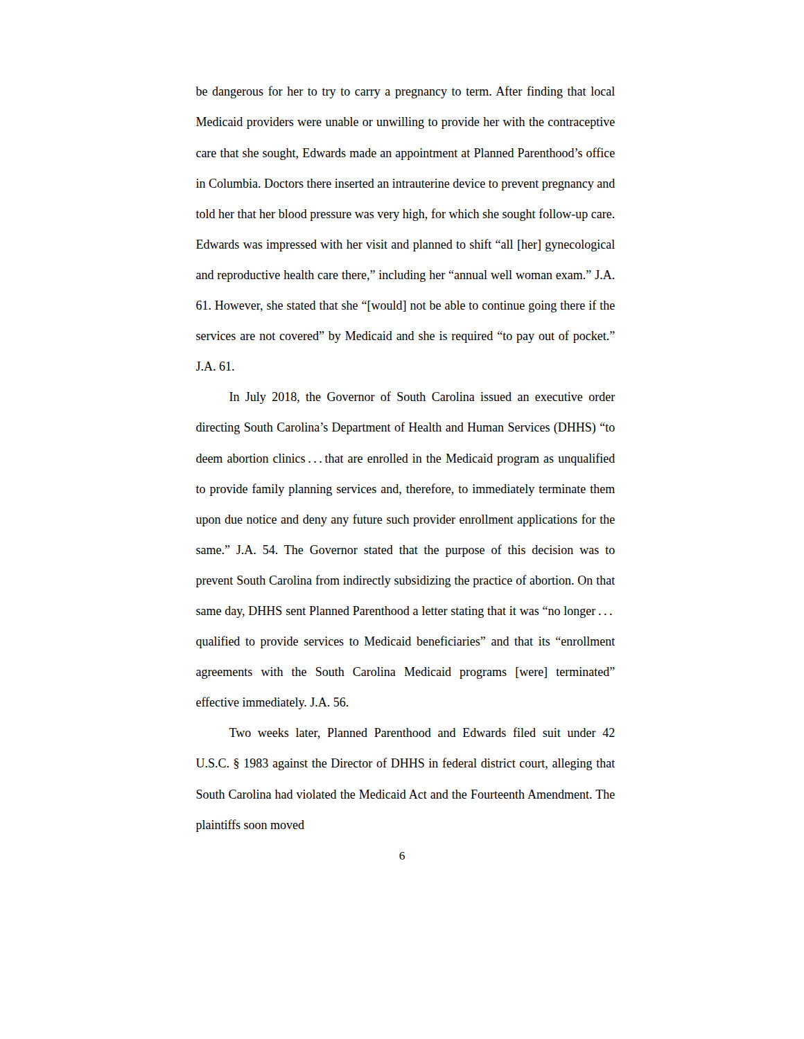be dangerous for her to try to carry a pregnancy to term. After finding that local Medicaid providers were unable or unwilling to provide her with the contraceptive care that she sought, Edwards made an appointment at Planned Parenthood’s office in Columbia. Doctors there inserted an intrauterine device to prevent pregnancy and told her that her blood pressure was very high, for which she sought follow-up care. Edwards was impressed with her visit and planned to shift “all [her] gynecological and reproductive health care there,” including her “annual well woman exam.” J.A. 61. However, she stated that she “[would] not be able to continue going there if the services are not covered” by Medicaid and she is required “to pay out of pocket.” J.A. 61.
In July 2018, the Governor of South Carolina issued an executive order directing South Carolina’s Department of Health and Human Services (DHHS) “to deem abortion clinics . . . that are enrolled in the Medicaid program as unqualified to provide family planning services and, therefore, to immediately terminate them upon due notice and deny any future such provider enrollment applications for the same.” J.A. 54. The Governor stated that the purpose of this decision was to prevent South Carolina from indirectly subsidizing the practice of abortion. On that same day, DHHS sent Planned Parenthood a letter stating that it was “no longer . . . qualified to provide services to Medicaid beneficiaries” and that its “enrollment agreements with the South Carolina Medicaid programs [were] terminated” effective immediately. J.A. 56.
Two weeks later, Planned Parenthood and Edwards filed suit under 42 U.S.C. § 1983 against the Director of DHHS in federal district court, alleging that South Carolina had violated the Medicaid Act and the Fourteenth Amendment. The plaintiffs soon moved
6